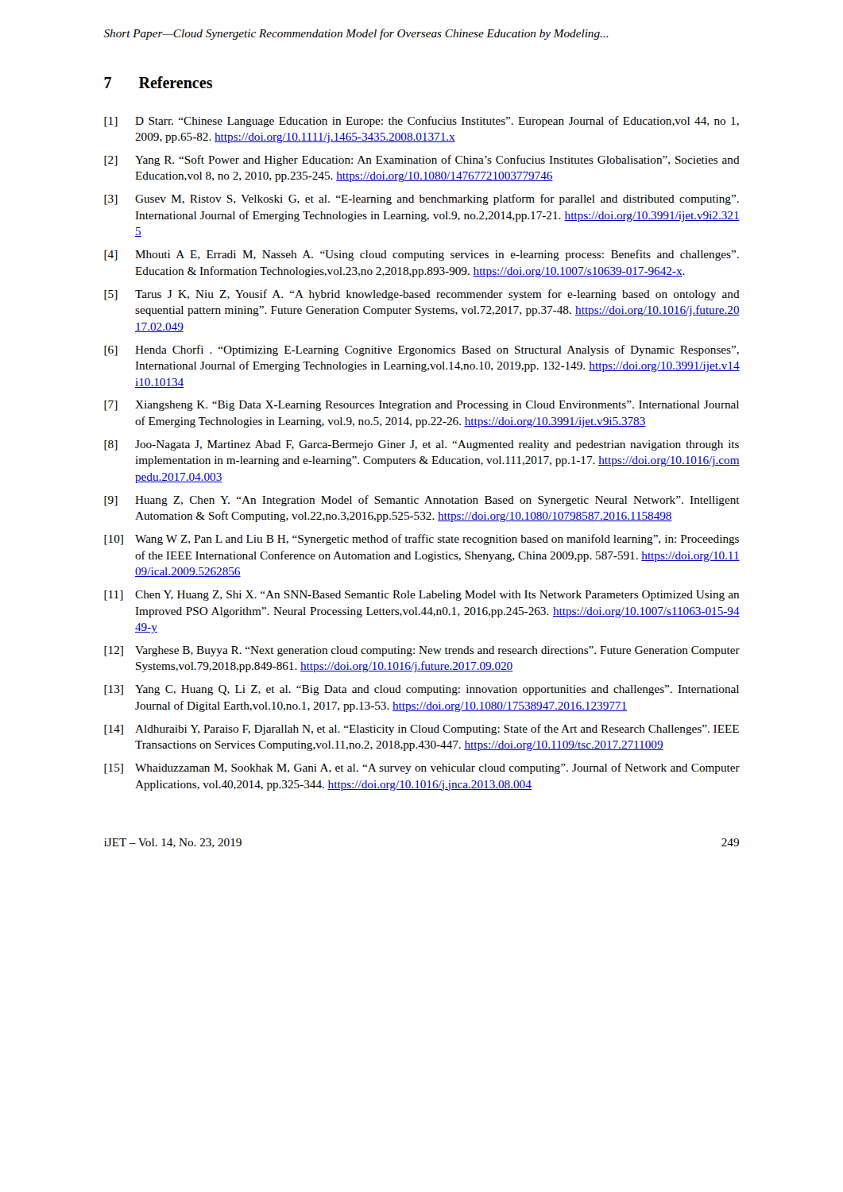Short Paper—Cloud Synergetic Recommendation Model for Overseas Chinese Education by Modeling...
7 References
[1] D Starr. “Chinese Language Education in Europe: the Confucius Institutes”. European Journal of Education,vol 44, no 1, 2009, pp.65-82. https://doi.org/10.1111/j.1465-3435.2008.01371.x
[2] Yang R. “Soft Power and Higher Education: An Examination of China’s Confucius Institutes Globalisation”, Societies and Education,vol 8, no 2, 2010, pp.235-245. https://doi.org/10.1080/14767721003779746
[3] Gusev M, Ristov S, Velkoski G, et al. “E-learning and benchmarking platform for parallel and distributed computing”. International Journal of Emerging Technologies in Learning, vol.9, no.2,2014,pp.17-21. https://doi.org/10.3991/ijet.v9i2.3215
[4] Mhouti A E, Erradi M, Nasseh A. “Using cloud computing services in e-learning process: Benefits and challenges”. Education & Information Technologies,vol.23,no 2,2018,pp.893-909. https://doi.org/10.1007/s10639-017-9642-x.
[5] Tarus J K, Niu Z, Yousif A. “A hybrid knowledge-based recommender system for e-learning based on ontology and sequential pattern mining”. Future Generation Computer Systems, vol.72,2017, pp.37-48. https://doi.org/10.1016/j.future.2017.02.049
[6] Henda Chorfi . “Optimizing E-Learning Cognitive Ergonomics Based on Structural Analysis of Dynamic Responses”, International Journal of Emerging Technologies in Learning,vol.14,no.10, 2019,pp. 132-149. https://doi.org/10.3991/ijet.v14i10.10134
[7] Xiangsheng K. “Big Data X-Learning Resources Integration and Processing in Cloud Environments”. International Journal of Emerging Technologies in Learning, vol.9, no.5, 2014, pp.22-26. https://doi.org/10.3991/ijet.v9i5.3783
[8] Joo-Nagata J, Martinez Abad F, Garca-Bermejo Giner J, et al. “Augmented reality and pedestrian navigation through its implementation in m-learning and e-learning”. Computers & Education, vol.111,2017, pp.1-17. https://doi.org/10.1016/j.compedu.2017.04.003
[9] Huang Z, Chen Y. “An Integration Model of Semantic Annotation Based on Synergetic Neural Network”. Intelligent Automation & Soft Computing, vol.22,no.3,2016,pp.525-532. https://doi.org/10.1080/10798587.2016.1158498
[10] Wang W Z, Pan L and Liu B H, “Synergetic method of traffic state recognition based on manifold learning”, in: Proceedings of the IEEE International Conference on Automation and Logistics, Shenyang, China 2009,pp. 587-591. https://doi.org/10.1109/ical.2009.5262856
[11] Chen Y, Huang Z, Shi X. “An SNN-Based Semantic Role Labeling Model with Its Network Parameters Optimized Using an Improved PSO Algorithm”. Neural Processing Letters,vol.44,n0.1, 2016,pp.245-263. https://doi.org/10.1007/s11063-015-9449-y
[12] Varghese B, Buyya R. “Next generation cloud computing: New trends and research directions”. Future Generation Computer Systems,vol.79,2018,pp.849-861. https://doi.org/10.1016/j.future.2017.09.020
[13] Yang C, Huang Q, Li Z, et al. “Big Data and cloud computing: innovation opportunities and challenges”. International Journal of Digital Earth,vol.10,no.1, 2017, pp.13-53. https://doi.org/10.1080/17538947.2016.1239771
[14] Aldhuraibi Y, Paraiso F, Djarallah N, et al. “Elasticity in Cloud Computing: State of the Art and Research Challenges”. IEEE Transactions on Services Computing,vol.11,no.2, 2018,pp.430-447. https://doi.org/10.1109/tsc.2017.2711009
[15] Whaiduzzaman M, Sookhak M, Gani A, et al. “A survey on vehicular cloud computing”. Journal of Network and Computer Applications, vol.40,2014, pp.325-344. https://doi.org/10.1016/j.jnca.2013.08.004
iJET – Vol. 14, No. 23, 2019 249